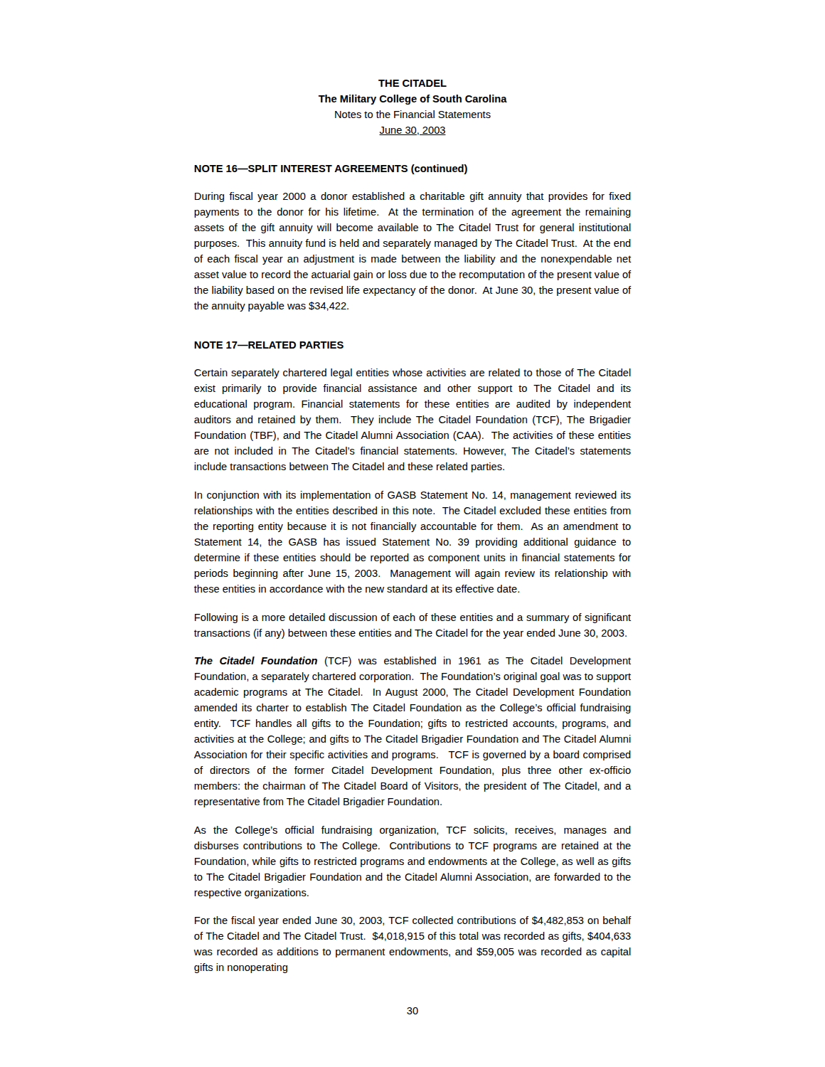THE CITADEL
The Military College of South Carolina
Notes to the Financial Statements
June 30, 2003
NOTE 16—SPLIT INTEREST AGREEMENTS (continued)
During fiscal year 2000 a donor established a charitable gift annuity that provides for fixed payments to the donor for his lifetime. At the termination of the agreement the remaining assets of the gift annuity will become available to The Citadel Trust for general institutional purposes. This annuity fund is held and separately managed by The Citadel Trust. At the end of each fiscal year an adjustment is made between the liability and the nonexpendable net asset value to record the actuarial gain or loss due to the recomputation of the present value of the liability based on the revised life expectancy of the donor. At June 30, the present value of the annuity payable was $34,422.
NOTE 17—RELATED PARTIES
Certain separately chartered legal entities whose activities are related to those of The Citadel exist primarily to provide financial assistance and other support to The Citadel and its educational program. Financial statements for these entities are audited by independent auditors and retained by them. They include The Citadel Foundation (TCF), The Brigadier Foundation (TBF), and The Citadel Alumni Association (CAA). The activities of these entities are not included in The Citadel’s financial statements. However, The Citadel’s statements include transactions between The Citadel and these related parties.
In conjunction with its implementation of GASB Statement No. 14, management reviewed its relationships with the entities described in this note. The Citadel excluded these entities from the reporting entity because it is not financially accountable for them. As an amendment to Statement 14, the GASB has issued Statement No. 39 providing additional guidance to determine if these entities should be reported as component units in financial statements for periods beginning after June 15, 2003. Management will again review its relationship with these entities in accordance with the new standard at its effective date.
Following is a more detailed discussion of each of these entities and a summary of significant transactions (if any) between these entities and The Citadel for the year ended June 30, 2003.
The Citadel Foundation (TCF) was established in 1961 as The Citadel Development Foundation, a separately chartered corporation. The Foundation’s original goal was to support academic programs at The Citadel. In August 2000, The Citadel Development Foundation amended its charter to establish The Citadel Foundation as the College’s official fundraising entity. TCF handles all gifts to the Foundation; gifts to restricted accounts, programs, and activities at the College; and gifts to The Citadel Brigadier Foundation and The Citadel Alumni Association for their specific activities and programs. TCF is governed by a board comprised of directors of the former Citadel Development Foundation, plus three other ex-officio members: the chairman of The Citadel Board of Visitors, the president of The Citadel, and a representative from The Citadel Brigadier Foundation.
As the College’s official fundraising organization, TCF solicits, receives, manages and disburses contributions to The College. Contributions to TCF programs are retained at the Foundation, while gifts to restricted programs and endowments at the College, as well as gifts to The Citadel Brigadier Foundation and the Citadel Alumni Association, are forwarded to the respective organizations.
For the fiscal year ended June 30, 2003, TCF collected contributions of $4,482,853 on behalf of The Citadel and The Citadel Trust. $4,018,915 of this total was recorded as gifts, $404,633 was recorded as additions to permanent endowments, and $59,005 was recorded as capital gifts in nonoperating
30